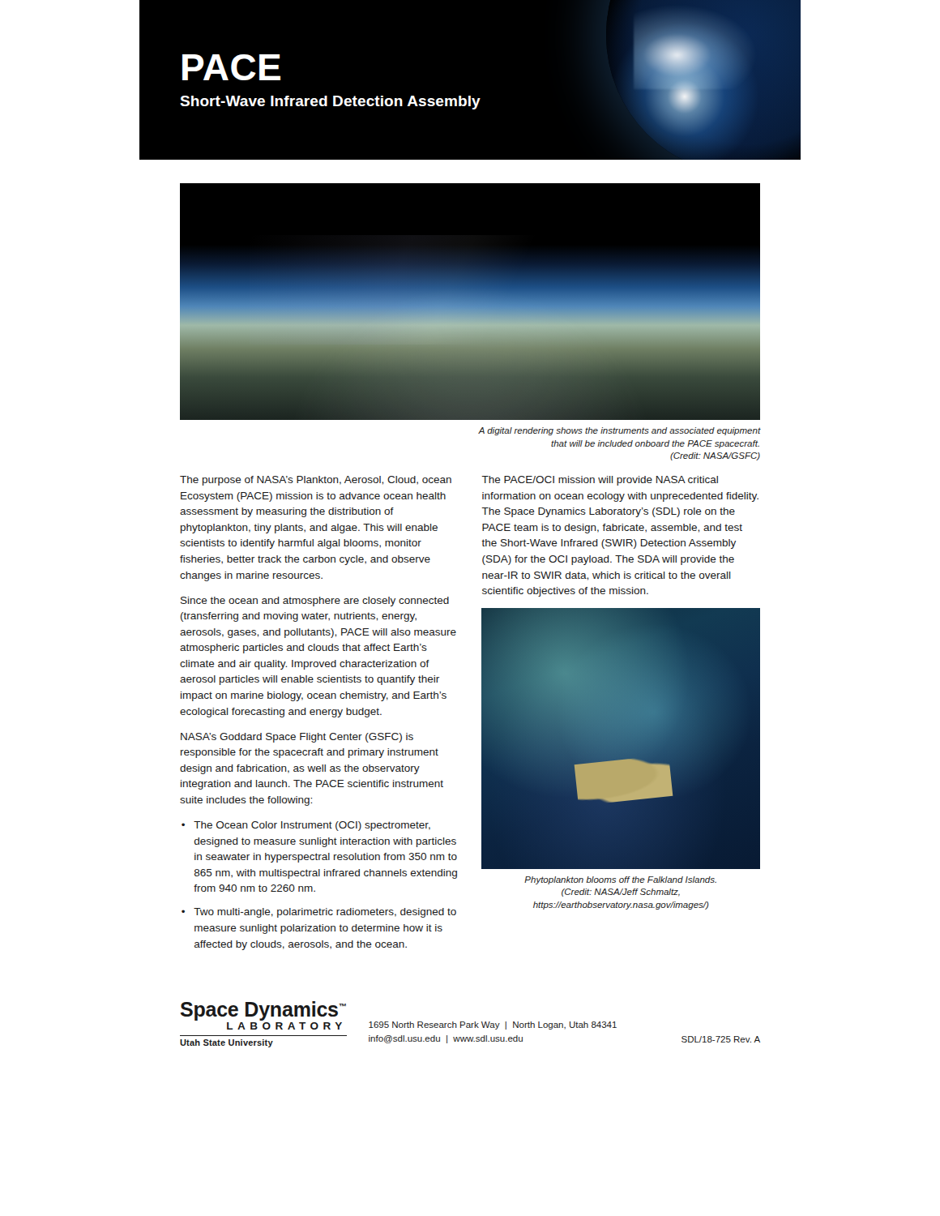PACE
Short-Wave Infrared Detection Assembly
A digital rendering shows the instruments and associated equipment
that will be included onboard the PACE spacecraft.
(Credit: NASA/GSFC)
The purpose of NASA’s Plankton, Aerosol, Cloud, ocean Ecosystem (PACE) mission is to advance ocean health assessment by measuring the distribution of phytoplankton, tiny plants, and algae. This will enable scientists to identify harmful algal blooms, monitor fisheries, better track the carbon cycle, and observe changes in marine resources.
Since the ocean and atmosphere are closely connected (transferring and moving water, nutrients, energy, aerosols, gases, and pollutants), PACE will also measure atmospheric particles and clouds that affect Earth’s climate and air quality. Improved characterization of aerosol particles will enable scientists to quantify their impact on marine biology, ocean chemistry, and Earth’s ecological forecasting and energy budget.
NASA’s Goddard Space Flight Center (GSFC) is responsible for the spacecraft and primary instrument design and fabrication, as well as the observatory integration and launch. The PACE scientific instrument suite includes the following:
The Ocean Color Instrument (OCI) spectrometer, designed to measure sunlight interaction with particles in seawater in hyperspectral resolution from 350 nm to 865 nm, with multispectral infrared channels extending from 940 nm to 2260 nm.
Two multi-angle, polarimetric radiometers, designed to measure sunlight polarization to determine how it is affected by clouds, aerosols, and the ocean.
The PACE/OCI mission will provide NASA critical information on ocean ecology with unprecedented fidelity. The Space Dynamics Laboratory’s (SDL) role on the PACE team is to design, fabricate, assemble, and test the Short-Wave Infrared (SWIR) Detection Assembly (SDA) for the OCI payload. The SDA will provide the near-IR to SWIR data, which is critical to the overall scientific objectives of the mission.
Phytoplankton blooms off the Falkland Islands.
(Credit: NASA/Jeff Schmaltz, https://earthobservatory.nasa.gov/images/)
Space Dynamics™
LABORATORY
Utah State University
1695 North Research Park Way | North Logan, Utah 84341
info@sdl.usu.edu | www.sdl.usu.edu
SDL/18-725 Rev. A